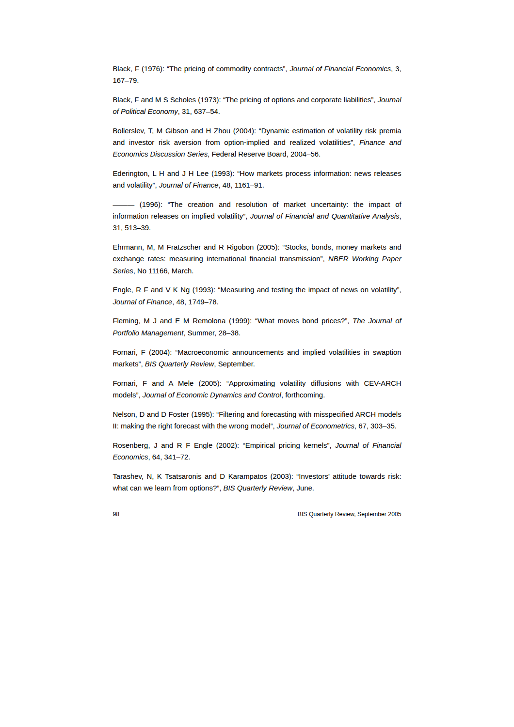Black, F (1976): “The pricing of commodity contracts”, Journal of Financial Economics, 3, 167–79.
Black, F and M S Scholes (1973): “The pricing of options and corporate liabilities”, Journal of Political Economy, 31, 637–54.
Bollerslev, T, M Gibson and H Zhou (2004): “Dynamic estimation of volatility risk premia and investor risk aversion from option-implied and realized volatilities”, Finance and Economics Discussion Series, Federal Reserve Board, 2004–56.
Ederington, L H and J H Lee (1993): “How markets process information: news releases and volatility”, Journal of Finance, 48, 1161–91.
——— (1996): “The creation and resolution of market uncertainty: the impact of information releases on implied volatility”, Journal of Financial and Quantitative Analysis, 31, 513–39.
Ehrmann, M, M Fratzscher and R Rigobon (2005): “Stocks, bonds, money markets and exchange rates: measuring international financial transmission”, NBER Working Paper Series, No 11166, March.
Engle, R F and V K Ng (1993): “Measuring and testing the impact of news on volatility”, Journal of Finance, 48, 1749–78.
Fleming, M J and E M Remolona (1999): “What moves bond prices?”, The Journal of Portfolio Management, Summer, 28–38.
Fornari, F (2004): “Macroeconomic announcements and implied volatilities in swaption markets”, BIS Quarterly Review, September.
Fornari, F and A Mele (2005): “Approximating volatility diffusions with CEV-ARCH models”, Journal of Economic Dynamics and Control, forthcoming.
Nelson, D and D Foster (1995): “Filtering and forecasting with misspecified ARCH models II: making the right forecast with the wrong model”, Journal of Econometrics, 67, 303–35.
Rosenberg, J and R F Engle (2002): “Empirical pricing kernels”, Journal of Financial Economics, 64, 341–72.
Tarashev, N, K Tsatsaronis and D Karampatos (2003): “Investors’ attitude towards risk: what can we learn from options?”, BIS Quarterly Review, June.
98 BIS Quarterly Review, September 2005